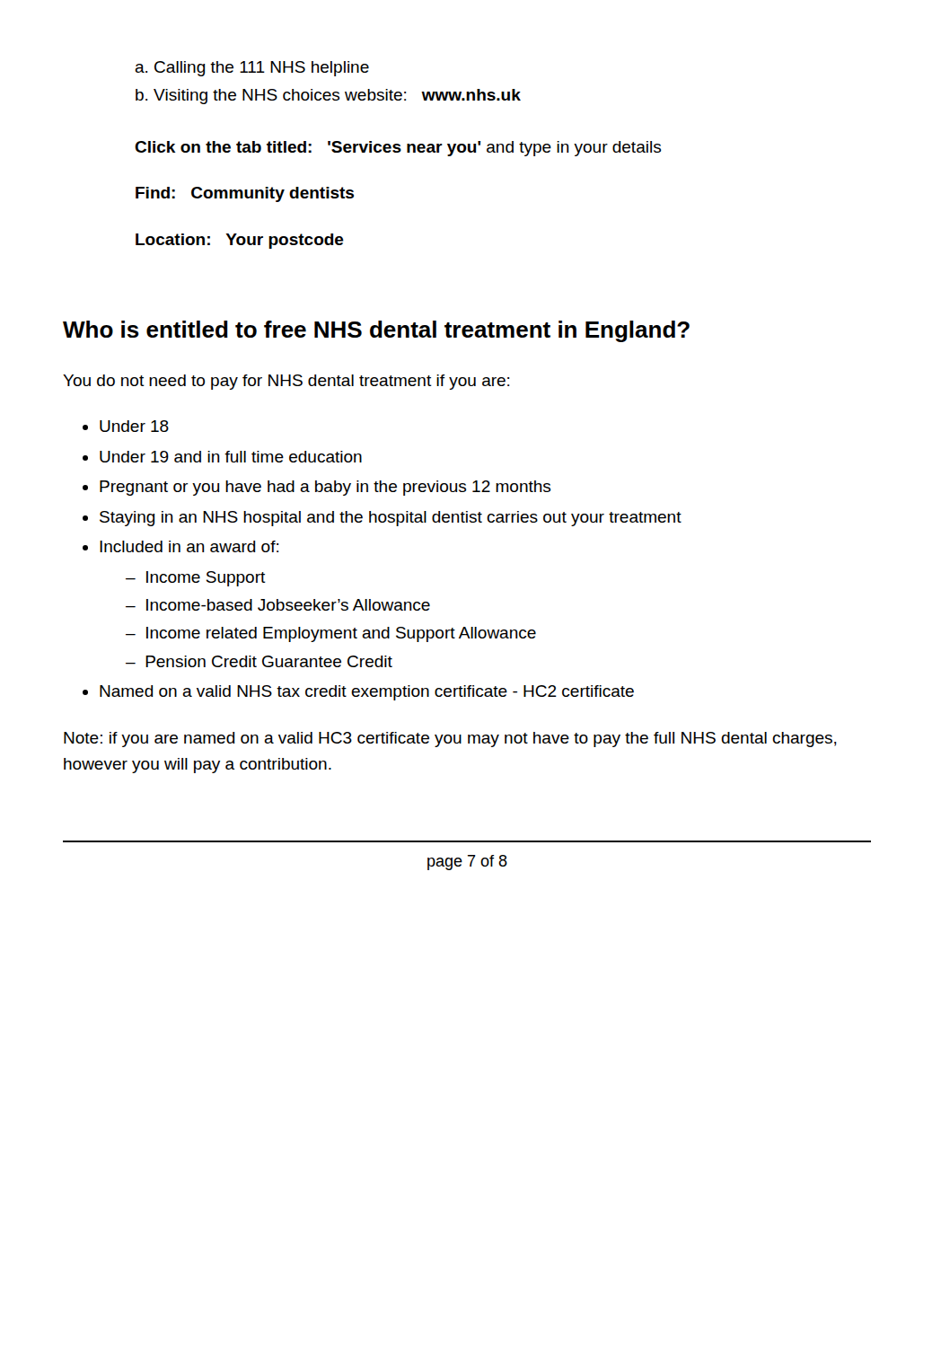a. Calling the 111 NHS helpline
b. Visiting the NHS choices website: www.nhs.uk
Click on the tab titled: 'Services near you' and type in your details
Find: Community dentists
Location: Your postcode
Who is entitled to free NHS dental treatment in England?
You do not need to pay for NHS dental treatment if you are:
Under 18
Under 19 and in full time education
Pregnant or you have had a baby in the previous 12 months
Staying in an NHS hospital and the hospital dentist carries out your treatment
Included in an award of:
Income Support
Income-based Jobseeker’s Allowance
Income related Employment and Support Allowance
Pension Credit Guarantee Credit
Named on a valid NHS tax credit exemption certificate - HC2 certificate
Note: if you are named on a valid HC3 certificate you may not have to pay the full NHS dental charges, however you will pay a contribution.
page 7 of 8